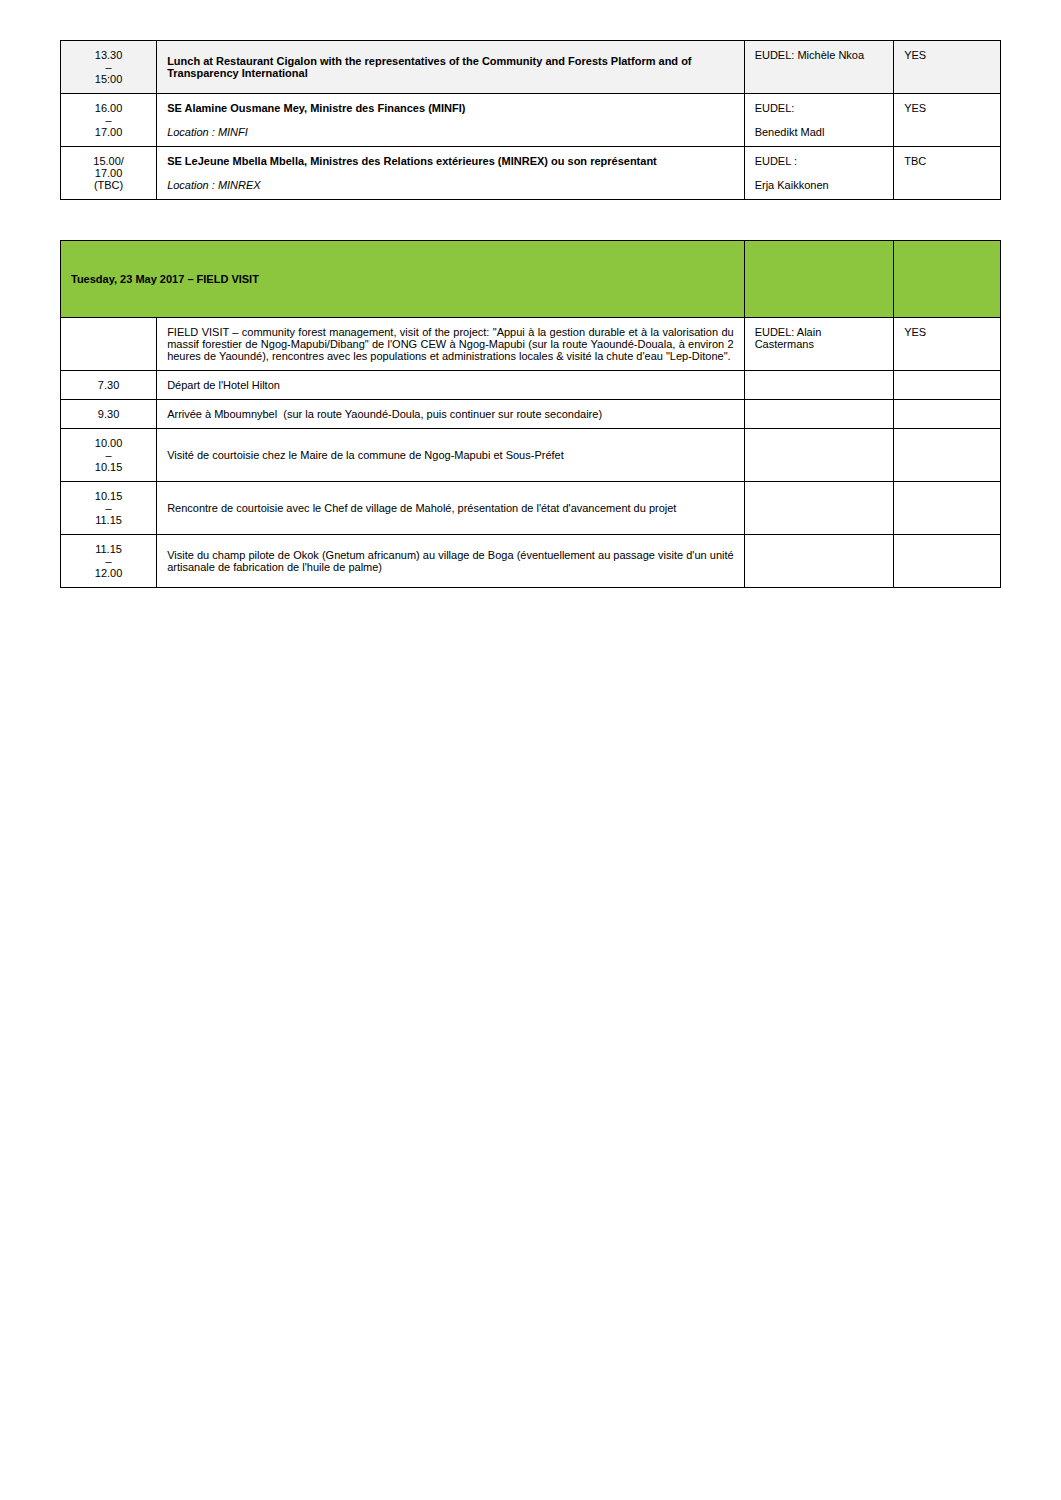| 13.30 – 15:00 | Lunch at Restaurant Cigalon with the representatives of the Community and Forests Platform and of Transparency International | EUDEL: Michèle Nkoa | YES |
| 16.00 – 17.00 | SE Alamine Ousmane Mey, Ministre des Finances (MINFI) Location : MINFI | EUDEL: Benedikt Madl | YES |
| 15.00/ 17.00 (TBC) | SE LeJeune Mbella Mbella, Ministres des Relations extérieures (MINREX) ou son représentant Location : MINREX | EUDEL : Erja Kaikkonen | TBC |
| Tuesday, 23 May 2017 – FIELD VISIT | | |
| | FIELD VISIT – community forest management, visit of the project: "Appui à la gestion durable et à la valorisation du massif forestier de Ngog-Mapubi/Dibang" de l'ONG CEW à Ngog-Mapubi (sur la route Yaoundé-Douala, à environ 2 heures de Yaoundé), rencontres avec les populations et administrations locales & visité la chute d'eau "Lep-Ditone". | EUDEL: Alain Castermans | YES |
| 7.30 | Départ de l'Hotel Hilton | | |
| 9.30 | Arrivée à Mboumnybel (sur la route Yaoundé-Doula, puis continuer sur route secondaire) | | |
| 10.00 – 10.15 | Visité de courtoisie chez le Maire de la commune de Ngog-Mapubi et Sous-Préfet | | |
| 10.15 – 11.15 | Rencontre de courtoisie avec le Chef de village de Maholé, présentation de l'état d'avancement du projet | | |
| 11.15 – 12.00 | Visite du champ pilote de Okok (Gnetum africanum) au village de Boga (éventuellement au passage visite d'un unité artisanale de fabrication de l'huile de palme) | | |